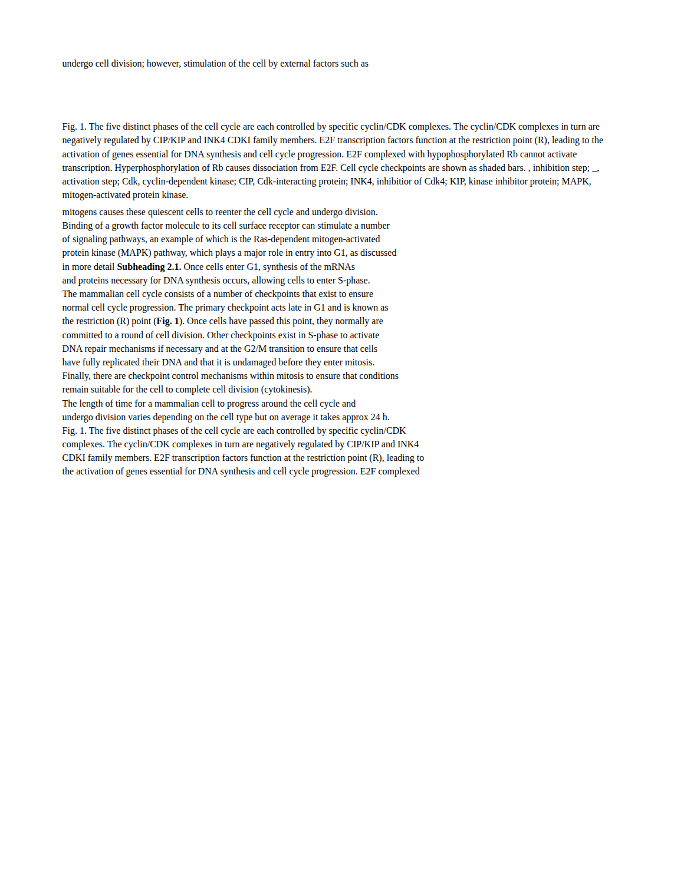undergo cell division; however, stimulation of the cell by external factors such as
Fig. 1. The five distinct phases of the cell cycle are each controlled by specific cyclin/CDK complexes. The cyclin/CDK complexes in turn are negatively regulated by CIP/KIP and INK4 CDKI family members. E2F transcription factors function at the restriction point (R), leading to the activation of genes essential for DNA synthesis and cell cycle progression. E2F complexed with hypophosphorylated Rb cannot activate transcription. Hyperphosphorylation of Rb causes dissociation from E2F. Cell cycle checkpoints are shown as shaded bars. , inhibition step; _, activation step; Cdk, cyclin-dependent kinase; CIP, Cdk-interacting protein; INK4, inhibitior of Cdk4; KIP, kinase inhibitor protein; MAPK, mitogen-activated protein kinase.
mitogens causes these quiescent cells to reenter the cell cycle and undergo division.
Binding of a growth factor molecule to its cell surface receptor can stimulate a number
of signaling pathways, an example of which is the Ras-dependent mitogen-activated
protein kinase (MAPK) pathway, which plays a major role in entry into G1, as discussed
in more detail Subheading 2.1. Once cells enter G1, synthesis of the mRNAs
and proteins necessary for DNA synthesis occurs, allowing cells to enter S-phase.
The mammalian cell cycle consists of a number of checkpoints that exist to ensure
normal cell cycle progression. The primary checkpoint acts late in G1 and is known as
the restriction (R) point (Fig. 1). Once cells have passed this point, they normally are
committed to a round of cell division. Other checkpoints exist in S-phase to activate
DNA repair mechanisms if necessary and at the G2/M transition to ensure that cells
have fully replicated their DNA and that it is undamaged before they enter mitosis.
Finally, there are checkpoint control mechanisms within mitosis to ensure that conditions
remain suitable for the cell to complete cell division (cytokinesis).
The length of time for a mammalian cell to progress around the cell cycle and
undergo division varies depending on the cell type but on average it takes approx 24 h.
Fig. 1. The five distinct phases of the cell cycle are each controlled by specific cyclin/CDK
complexes. The cyclin/CDK complexes in turn are negatively regulated by CIP/KIP and INK4
CDKI family members. E2F transcription factors function at the restriction point (R), leading to
the activation of genes essential for DNA synthesis and cell cycle progression. E2F complexed